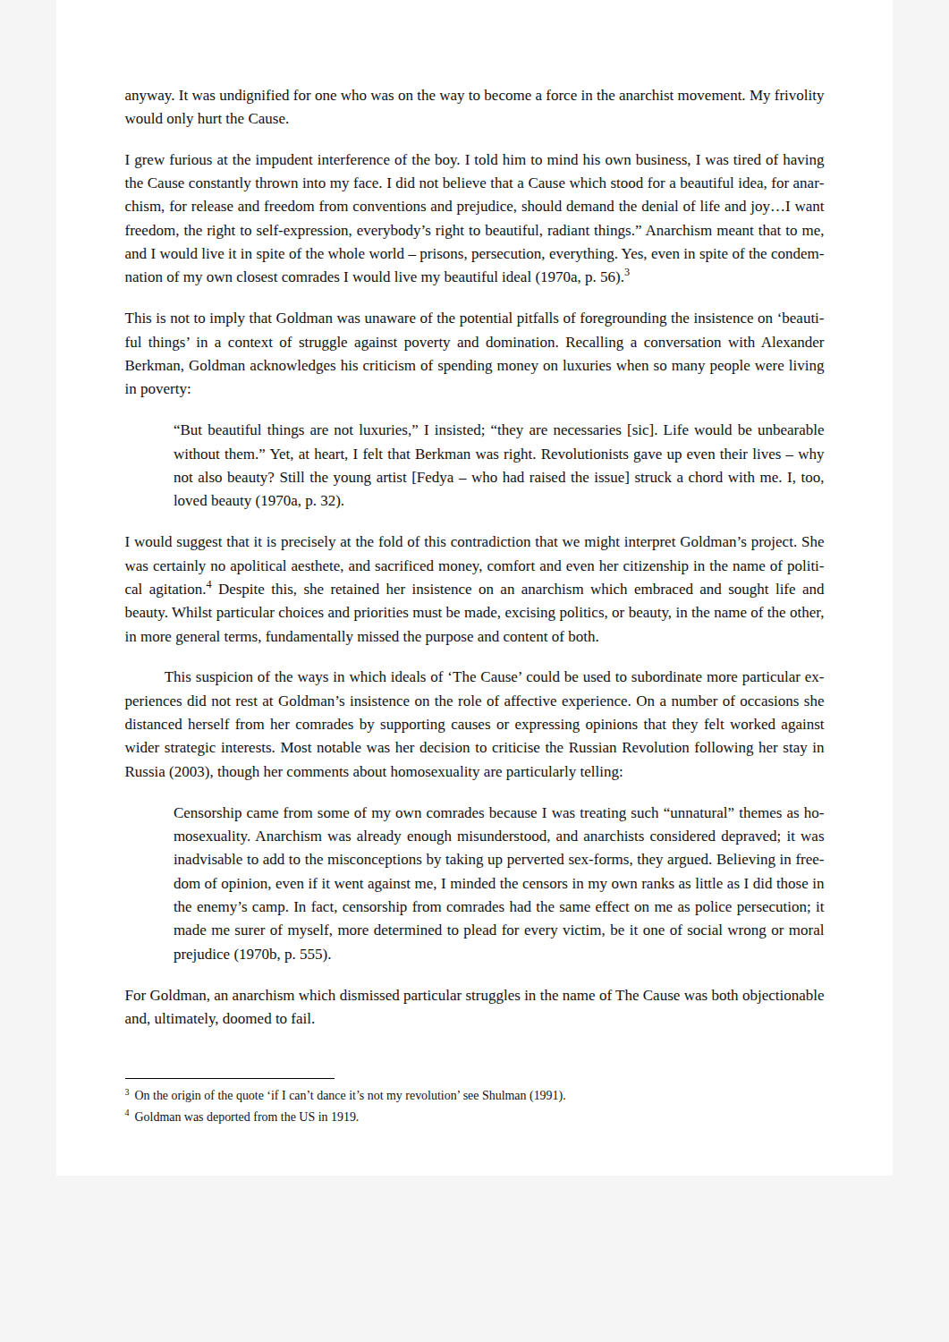anyway. It was undignified for one who was on the way to become a force in the anarchist movement. My frivolity would only hurt the Cause.
I grew furious at the impudent interference of the boy. I told him to mind his own business, I was tired of having the Cause constantly thrown into my face. I did not believe that a Cause which stood for a beautiful idea, for anarchism, for release and freedom from conventions and prejudice, should demand the denial of life and joy…I want freedom, the right to self-expression, everybody’s right to beautiful, radiant things.” Anarchism meant that to me, and I would live it in spite of the whole world – prisons, persecution, everything. Yes, even in spite of the condemnation of my own closest comrades I would live my beautiful ideal (1970a, p. 56).3
This is not to imply that Goldman was unaware of the potential pitfalls of foregrounding the insistence on ‘beautiful things’ in a context of struggle against poverty and domination. Recalling a conversation with Alexander Berkman, Goldman acknowledges his criticism of spending money on luxuries when so many people were living in poverty:
“But beautiful things are not luxuries,” I insisted; “they are necessaries [sic]. Life would be unbearable without them.” Yet, at heart, I felt that Berkman was right. Revolutionists gave up even their lives – why not also beauty? Still the young artist [Fedya – who had raised the issue] struck a chord with me. I, too, loved beauty (1970a, p. 32).
I would suggest that it is precisely at the fold of this contradiction that we might interpret Goldman’s project. She was certainly no apolitical aesthete, and sacrificed money, comfort and even her citizenship in the name of political agitation.4 Despite this, she retained her insistence on an anarchism which embraced and sought life and beauty. Whilst particular choices and priorities must be made, excising politics, or beauty, in the name of the other, in more general terms, fundamentally missed the purpose and content of both.
This suspicion of the ways in which ideals of ‘The Cause’ could be used to subordinate more particular experiences did not rest at Goldman’s insistence on the role of affective experience. On a number of occasions she distanced herself from her comrades by supporting causes or expressing opinions that they felt worked against wider strategic interests. Most notable was her decision to criticise the Russian Revolution following her stay in Russia (2003), though her comments about homosexuality are particularly telling:
Censorship came from some of my own comrades because I was treating such “unnatural” themes as homosexuality. Anarchism was already enough misunderstood, and anarchists considered depraved; it was inadvisable to add to the misconceptions by taking up perverted sex-forms, they argued. Believing in freedom of opinion, even if it went against me, I minded the censors in my own ranks as little as I did those in the enemy’s camp. In fact, censorship from comrades had the same effect on me as police persecution; it made me surer of myself, more determined to plead for every victim, be it one of social wrong or moral prejudice (1970b, p. 555).
For Goldman, an anarchism which dismissed particular struggles in the name of The Cause was both objectionable and, ultimately, doomed to fail.
3 On the origin of the quote ‘if I can’t dance it’s not my revolution’ see Shulman (1991).
4 Goldman was deported from the US in 1919.